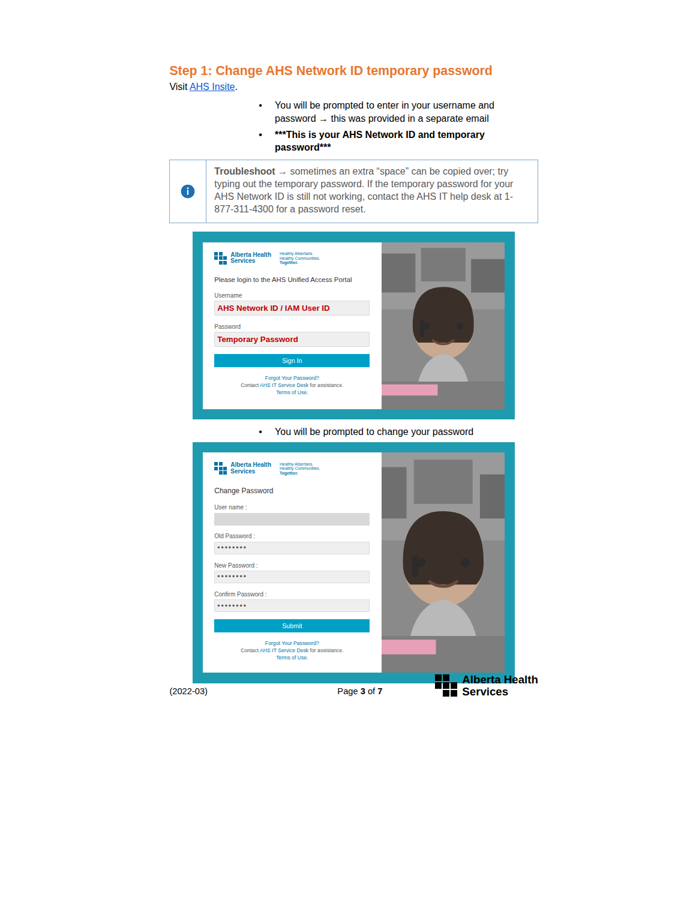Step 1: Change AHS Network ID temporary password
Visit AHS Insite.
You will be prompted to enter in your username and password → this was provided in a separate email
***This is your AHS Network ID and temporary password***
Troubleshoot → sometimes an extra “space” can be copied over; try typing out the temporary password. If the temporary password for your AHS Network ID is still not working, contact the AHS IT help desk at 1-877-311-4300 for a password reset.
Alberta Health
Services
Healthy Albertans.
Healthy Communities.
Together.
Please login to the AHS Unified Access Portal
Username
AHS Network ID / IAM User ID
Password
Temporary Password
Sign In
Forgot Your Password?
Contact AHS IT Service Desk for assistance.
Terms of Use.
You will be prompted to change your password
Alberta Health
Services
Healthy Albertans.
Healthy Communities.
Together.
Change Password
User name :
Old Password :
••••••••
New Password :
••••••••
Confirm Password :
••••••••
Submit
Forgot Your Password?
Contact AHS IT Service Desk for assistance.
Terms of Use.
(2022-03)
Page 3 of 7
Alberta Health
Services